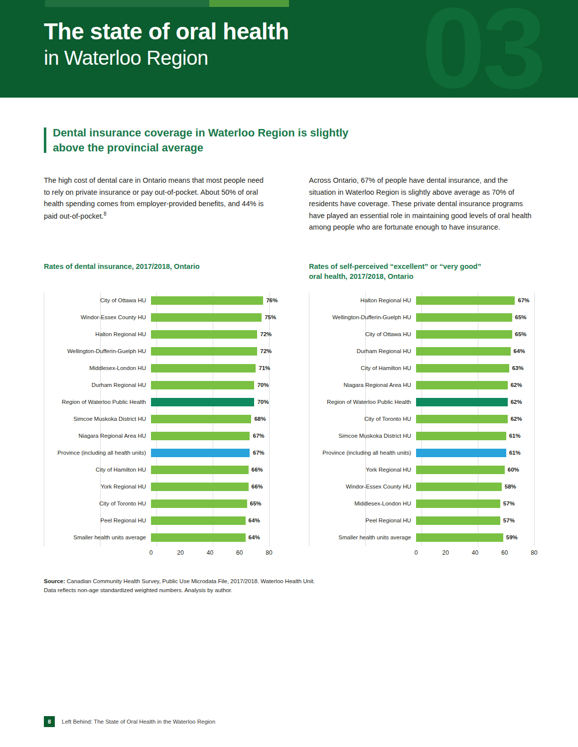03
The state of oral healthin Waterloo Region
Dental insurance coverage in Waterloo Region is slightly
above the provincial average
The high cost of dental care in Ontario means that most people need to rely on private insurance or pay out-of-pocket. About 50% of oral health spending comes from employer-provided benefits, and 44% is paid out-of-pocket.8
Across Ontario, 67% of people have dental insurance, and the situation in Waterloo Region is slightly above average as 70% of residents have coverage. These private dental insurance programs have played an essential role in maintaining good levels of oral health among people who are fortunate enough to have insurance.
Rates of dental insurance, 2017/2018, Ontario
City of Ottawa HU
76%
Windor-Essex County HU
75%
Halton Regional HU
72%
Wellington-Dufferin-Guelph HU
72%
Middlesex-London HU
71%
Durham Regional HU
70%
Region of Waterloo Public Health
70%
Simcoe Muskoka District HU
68%
Niagara Regional Area HU
67%
Province (including all health units)
67%
City of Hamilton HU
66%
York Regional HU
66%
City of Toronto HU
65%
Peel Regional HU
64%
Smaller health units average
64%
0 20 40 60 80
Rates of self-perceived “excellent” or “very good”
oral health, 2017/2018, Ontario
Halton Regional HU
67%
Wellington-Dufferin-Guelph HU
65%
City of Ottawa HU
65%
Durham Regional HU
64%
City of Hamilton HU
63%
Niagara Regional Area HU
62%
Region of Waterloo Public Health
62%
City of Toronto HU
62%
Simcoe Muskoka District HU
61%
Province (including all health units)
61%
York Regional HU
60%
Windor-Essex County HU
58%
Middlesex-London HU
57%
Peel Regional HU
57%
Smaller health units average
59%
0 20 40 60 80
Source: Canadian Community Health Survey, Public Use Microdata File, 2017/2018. Waterloo Health Unit.
Data reflects non-age standardized weighted numbers. Analysis by author.
8
Left Behind: The State of Oral Health in the Waterloo Region